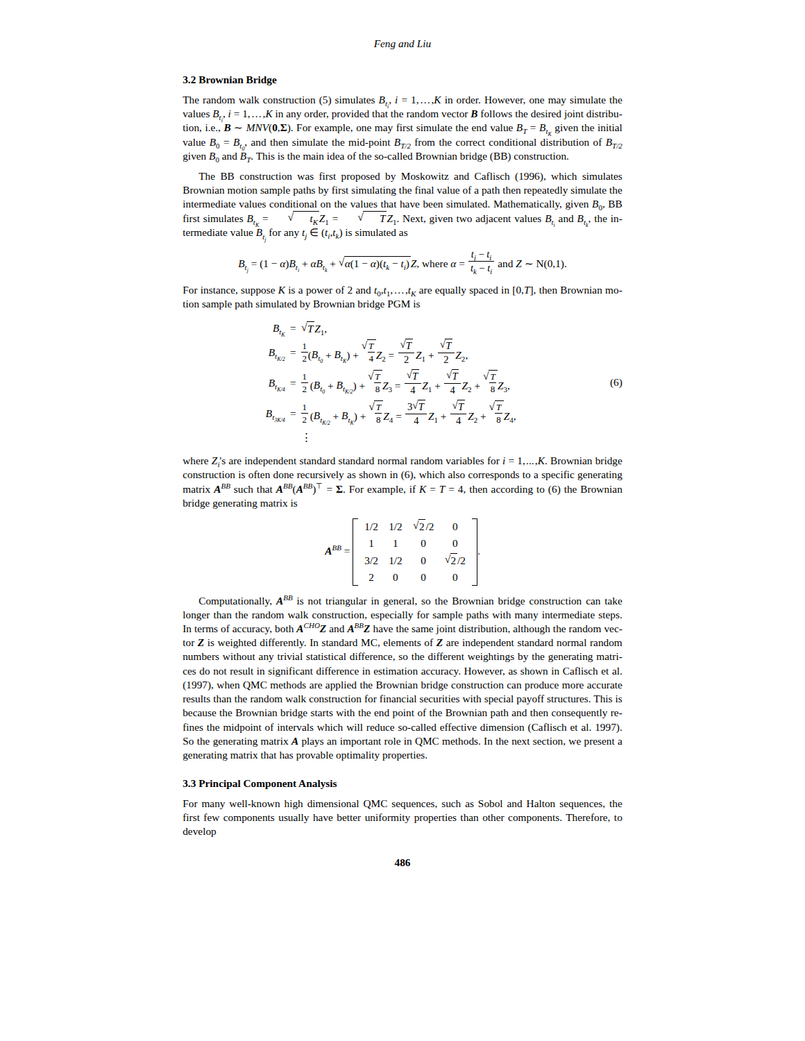Feng and Liu
3.2 Brownian Bridge
The random walk construction (5) simulates Bti, i = 1, … ,K in order. However, one may simulate the values Bti, i = 1, … ,K in any order, provided that the random vector B follows the desired joint distribution, i.e., B ∼ MNV(0,Σ). For example, one may first simulate the end value BT = BtK given the initial value B0 = Bt0, and then simulate the mid-point BT/2 from the correct conditional distribution of BT/2 given B0 and BT. This is the main idea of the so-called Brownian bridge (BB) construction.
The BB construction was first proposed by Moskowitz and Caflisch (1996), which simulates Brownian motion sample paths by first simulating the final value of a path then repeatedly simulate the intermediate values conditional on the values that have been simulated. Mathematically, given B0, BB first simulates BtK = tK Z1 = TZ1. Next, given two adjacent values Bti and Btk, the intermediate value Btj for any tj ∈ (ti,tk) is simulated as
Btj = (1 − α)Bti + αBtk + α(1 − α)(tk − ti) Z, where α = tj − ti tk − ti and Z ∼ N(0,1).
For instance, suppose K is a power of 2 and t0,t1, … ,tK are equally spaced in [0,T], then Brownian motion sample path simulated by Brownian bridge PGM is
| B t K | = | T Z 1 , |
| B t K/2 | = | 1 2 ( B t 0 + B t K ) + T 4 Z 2 = T 2 Z 1 + T 2 Z 2 , |
| B t K/4 | = | 1 2 ( B t 0 + B t K/2 ) + T 8 Z 3 = T 4 Z 1 + T 4 Z 2 + T 8 Z 3 , |
| B t 3K/4 | = | 1 2 ( B t K/2 + B t K ) + T 8 Z 4 = 3 T 4 Z 1 + T 4 Z 2 + T 8 Z 4 , |
| | | ⋮ |
(6)
where Zi's are independent standard standard normal random variables for i = 1, ... ,K. Brownian bridge construction is often done recursively as shown in (6), which also corresponds to a specific generating matrix ABB such that ABB(ABB)⊤ = Σ. For example, if K = T = 4, then according to (6) the Brownian bridge generating matrix is
ABB =
| 1/2 | 1/2 | 2 /2 | 0 |
| 1 | 1 | 0 | 0 |
| 3/2 | 1/2 | 0 | 2 /2 |
| 2 | 0 | 0 | 0 |
.
Computationally, ABB is not triangular in general, so the Brownian bridge construction can take longer than the random walk construction, especially for sample paths with many intermediate steps. In terms of accuracy, both ACHOZ and ABBZ have the same joint distribution, although the random vector Z is weighted differently. In standard MC, elements of Z are independent standard normal random numbers without any trivial statistical difference, so the different weightings by the generating matrices do not result in significant difference in estimation accuracy. However, as shown in Caflisch et al. (1997), when QMC methods are applied the Brownian bridge construction can produce more accurate results than the random walk construction for financial securities with special payoff structures. This is because the Brownian bridge starts with the end point of the Brownian path and then consequently refines the midpoint of intervals which will reduce so-called effective dimension (Caflisch et al. 1997). So the generating matrix A plays an important role in QMC methods. In the next section, we present a generating matrix that has provable optimality properties.
3.3 Principal Component Analysis
For many well-known high dimensional QMC sequences, such as Sobol and Halton sequences, the first few components usually have better uniformity properties than other components. Therefore, to develop
486